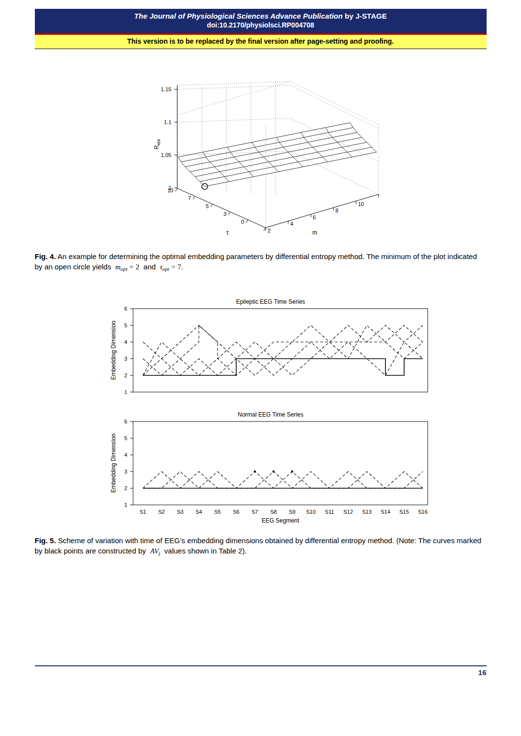The Journal of Physiological Sciences Advance Publication by J-STAGE
doi:10.2170/physiolsci.RP004708
This version is to be replaced by the final version after page-setting and proofing.
1.15 1.1 1.05 1 Rent 10 7 5 3 0 τ 2 4 6 8 10 m
Fig. 4. An example for determining the optimal embedding parameters by differential entropy method. The minimum of the plot indicated by an open circle yields mopt = 2 and τopt = 7.
Epileptic EEG Time Series 1 2 3 4 5 6 Embedding Dimension Normal EEG Time Series 1 2 3 4 5 6 Embedding Dimension S1 S2 S3 S4 S5 S6 S7 S8 S9 S10 S11 S12 S13 S14 S15 S16 EEG Segment
Fig. 5. Scheme of variation with time of EEG’s embedding dimensions obtained by differential entropy method. (Note: The curves marked by black points are constructed by AVj values shown in Table 2).
16